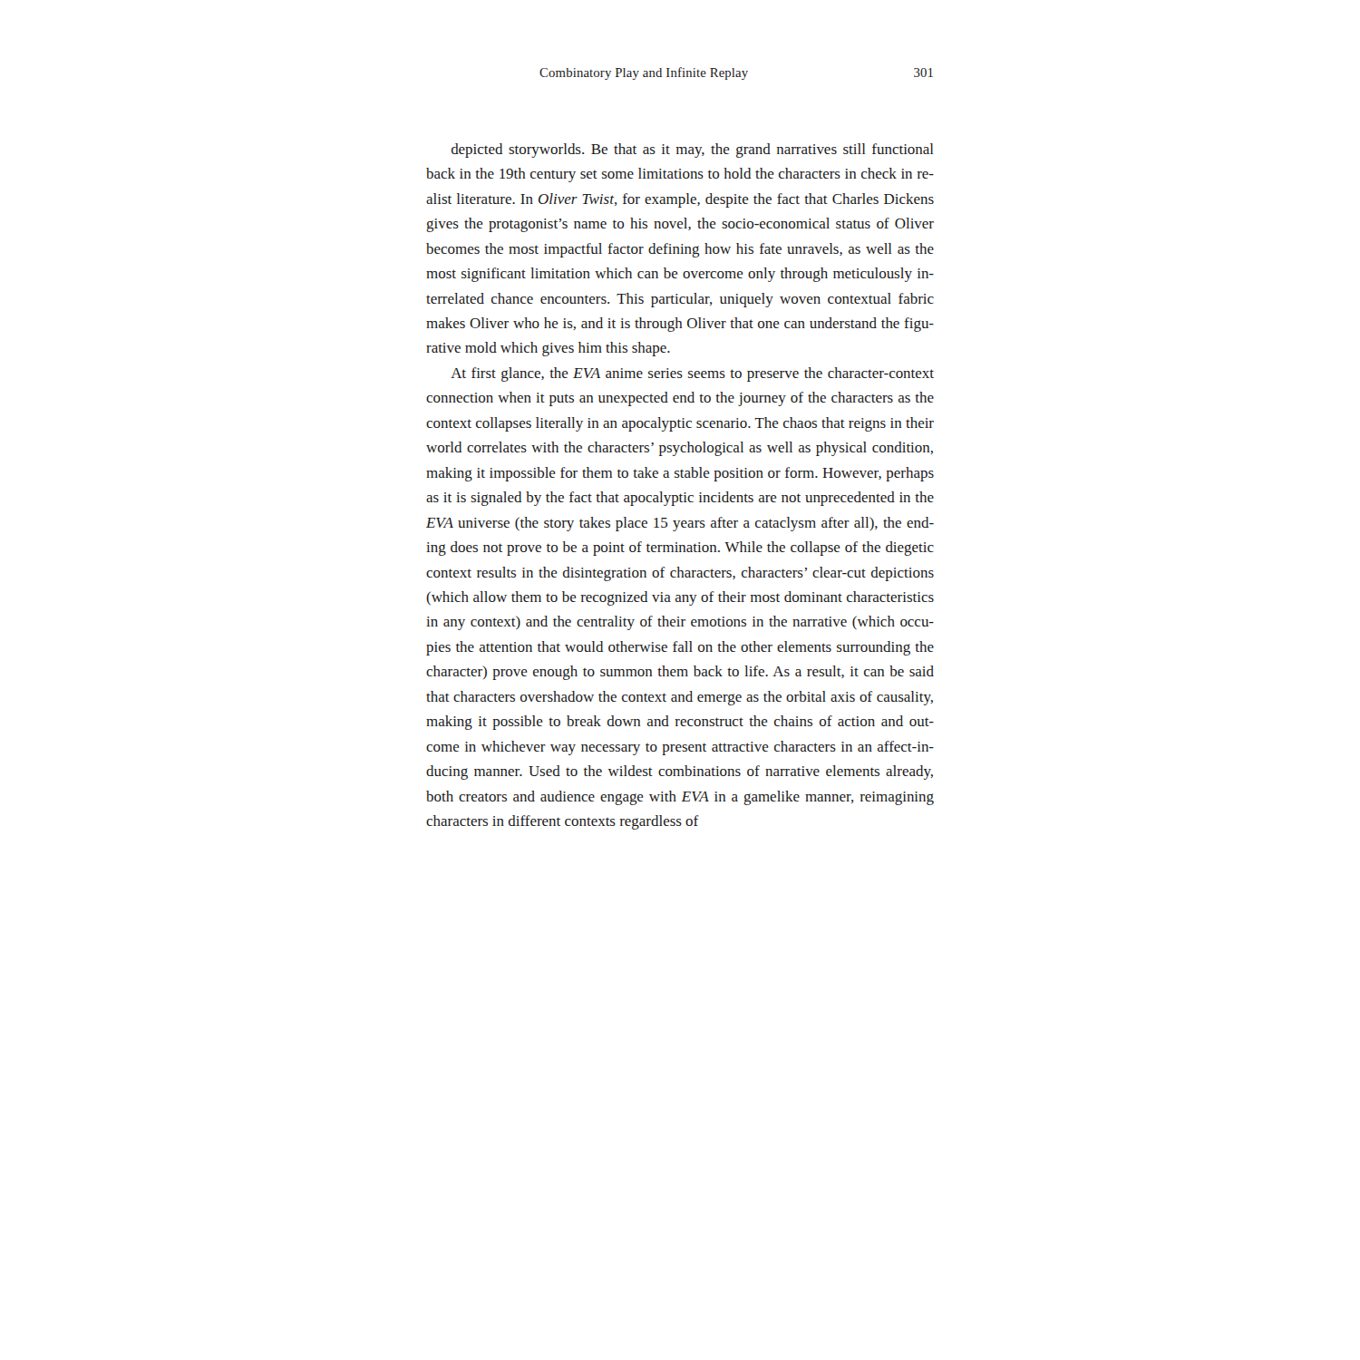Combinatory Play and Infinite Replay 301
depicted storyworlds. Be that as it may, the grand narratives still functional back in the 19th century set some limitations to hold the characters in check in realist literature. In Oliver Twist, for example, despite the fact that Charles Dickens gives the protagonist’s name to his novel, the socio-economical status of Oliver becomes the most impactful factor defining how his fate unravels, as well as the most significant limitation which can be overcome only through meticulously interrelated chance encounters. This particular, uniquely woven contextual fabric makes Oliver who he is, and it is through Oliver that one can understand the figurative mold which gives him this shape.
At first glance, the EVA anime series seems to preserve the character-context connection when it puts an unexpected end to the journey of the characters as the context collapses literally in an apocalyptic scenario. The chaos that reigns in their world correlates with the characters’ psychological as well as physical condition, making it impossible for them to take a stable position or form. However, perhaps as it is signaled by the fact that apocalyptic incidents are not unprecedented in the EVA universe (the story takes place 15 years after a cataclysm after all), the ending does not prove to be a point of termination. While the collapse of the diegetic context results in the disintegration of characters, characters’ clear-cut depictions (which allow them to be recognized via any of their most dominant characteristics in any context) and the centrality of their emotions in the narrative (which occupies the attention that would otherwise fall on the other elements surrounding the character) prove enough to summon them back to life. As a result, it can be said that characters overshadow the context and emerge as the orbital axis of causality, making it possible to break down and reconstruct the chains of action and outcome in whichever way necessary to present attractive characters in an affect-inducing manner. Used to the wildest combinations of narrative elements already, both creators and audience engage with EVA in a gamelike manner, reimagining characters in different contexts regardless of